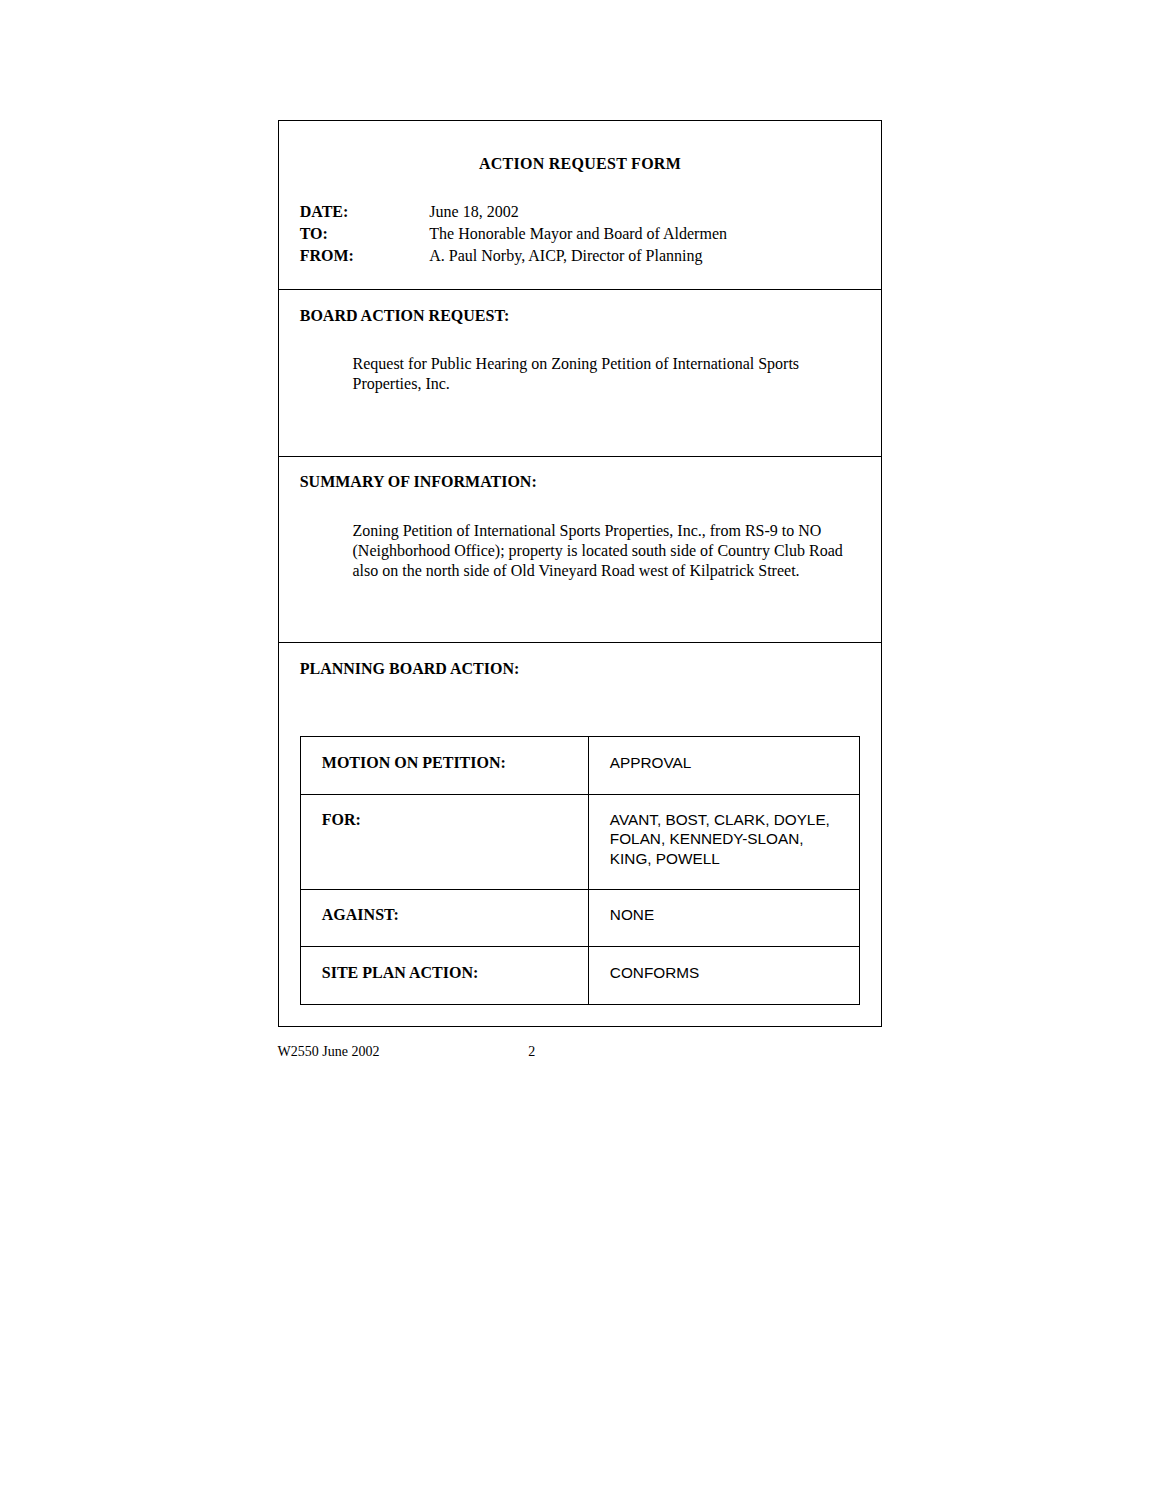| ACTION REQUEST FORM DATE: June 18, 2002 TO: The Honorable Mayor and Board of Aldermen FROM: A. Paul Norby, AICP, Director of Planning |
| BOARD ACTION REQUEST: Request for Public Hearing on Zoning Petition of International Sports Properties, Inc. |
| SUMMARY OF INFORMATION: Zoning Petition of International Sports Properties, Inc., from RS-9 to NO (Neighborhood Office); property is located south side of Country Club Road also on the north side of Old Vineyard Road west of Kilpatrick Street. |
| PLANNING BOARD ACTION: / MOTION ON PETITION: / APPROVAL / / FOR: / AVANT, BOST, CLARK, DOYLE, FOLAN, KENNEDY-SLOAN, KING, POWELL / / AGAINST: / NONE / / SITE PLAN ACTION: / CONFORMS / |
W2550 June 2002 2